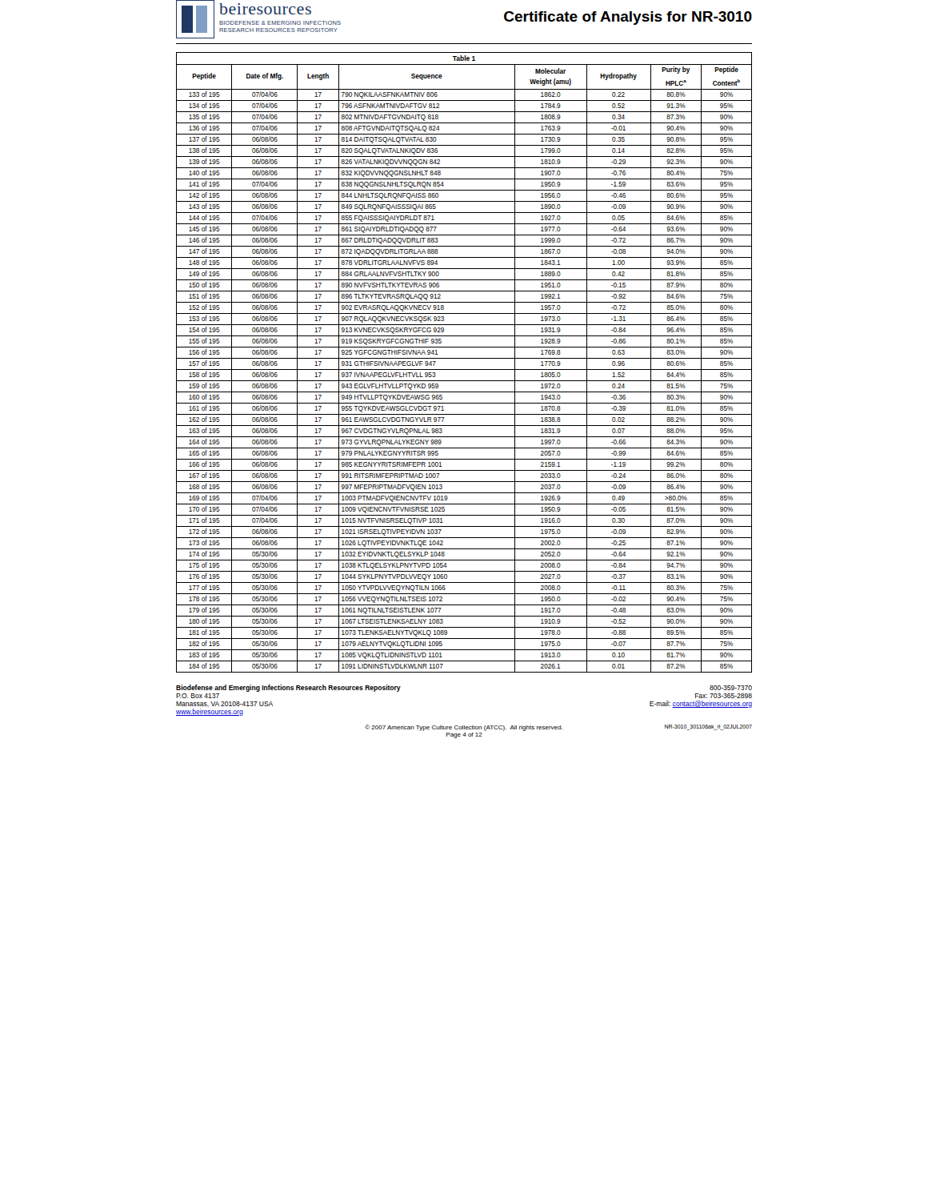beiresources
BIODEFENSE & EMERGING INFECTIONS
RESEARCH RESOURCES REPOSITORY
Certificate of Analysis for NR-3010
Table 1
| Peptide | Date of Mfg. | Length | Sequence | Molecular Weight (amu) | Hydropathy | Purity by HPLC a | Peptide Content b |
| --- | --- | --- | --- | --- | --- | --- | --- |
| 133 of 195 | 07/04/06 | 17 | 790 NQKILAASFNKAMTNIV 806 | 1862.0 | 0.22 | 80.8% | 90% |
| 134 of 195 | 07/04/06 | 17 | 796 ASFNKAMTNIVDAFTGV 812 | 1784.9 | 0.52 | 91.3% | 95% |
| 135 of 195 | 07/04/06 | 17 | 802 MTNIVDAFTGVNDAITQ 818 | 1808.9 | 0.34 | 87.3% | 90% |
| 136 of 195 | 07/04/06 | 17 | 808 AFTGVNDAITQTSQALQ 824 | 1763.9 | -0.01 | 90.4% | 90% |
| 137 of 195 | 06/08/06 | 17 | 814 DAITQTSQALQTVATAL 830 | 1730.9 | 0.35 | 90.8% | 95% |
| 138 of 195 | 06/08/06 | 17 | 820 SQALQTVATALNKIQDV 836 | 1799.0 | 0.14 | 82.8% | 95% |
| 139 of 195 | 06/08/06 | 17 | 826 VATALNKIQDVVNQQGN 842 | 1810.9 | -0.29 | 92.3% | 90% |
| 140 of 195 | 06/08/06 | 17 | 832 KIQDVVNQQGNSLNHLT 848 | 1907.0 | -0.76 | 80.4% | 75% |
| 141 of 195 | 07/04/06 | 17 | 838 NQQGNSLNHLTSQLRQN 854 | 1950.9 | -1.59 | 83.6% | 95% |
| 142 of 195 | 06/08/06 | 17 | 844 LNHLTSQLRQNFQAISS 860 | 1956.0 | -0.46 | 80.6% | 95% |
| 143 of 195 | 06/08/06 | 17 | 849 SQLRQNFQAISSSIQAI 865 | 1890.0 | -0.09 | 90.9% | 90% |
| 144 of 195 | 07/04/06 | 17 | 855 FQAISSSIQAIYDRLDT 871 | 1927.0 | 0.05 | 84.6% | 85% |
| 145 of 195 | 06/08/06 | 17 | 861 SIQAIYDRLDTIQADQQ 877 | 1977.0 | -0.64 | 93.6% | 90% |
| 146 of 195 | 06/08/06 | 17 | 867 DRLDTIQADQQVDRLIT 883 | 1999.0 | -0.72 | 86.7% | 90% |
| 147 of 195 | 06/08/06 | 17 | 872 IQADQQVDRLITGRLAA 888 | 1867.0 | -0.08 | 94.0% | 90% |
| 148 of 195 | 06/08/06 | 17 | 878 VDRLITGRLAALNVFVS 894 | 1843.1 | 1.00 | 93.9% | 85% |
| 149 of 195 | 06/08/06 | 17 | 884 GRLAALNVFVSHTLTKY 900 | 1889.0 | 0.42 | 81.8% | 85% |
| 150 of 195 | 06/08/06 | 17 | 890 NVFVSHTLTKYTEVRAS 906 | 1951.0 | -0.15 | 87.9% | 80% |
| 151 of 195 | 06/08/06 | 17 | 896 TLTKYTEVRASRQLAQQ 912 | 1992.1 | -0.92 | 84.6% | 75% |
| 152 of 195 | 06/08/06 | 17 | 902 EVRASRQLAQQKVNECV 918 | 1957.0 | -0.72 | 85.0% | 80% |
| 153 of 195 | 06/08/06 | 17 | 907 RQLAQQKVNECVKSQSK 923 | 1973.0 | -1.31 | 86.4% | 85% |
| 154 of 195 | 06/08/06 | 17 | 913 KVNECVKSQSKRYGFCG 929 | 1931.9 | -0.84 | 96.4% | 85% |
| 155 of 195 | 06/08/06 | 17 | 919 KSQSKRYGFCGNGTHIF 935 | 1928.9 | -0.86 | 80.1% | 85% |
| 156 of 195 | 06/08/06 | 17 | 925 YGFCGNGTHIFSIVNAA 941 | 1769.8 | 0.63 | 83.0% | 90% |
| 157 of 195 | 06/08/06 | 17 | 931 GTHIFSIVNAAPEGLVF 947 | 1770.9 | 0.96 | 80.6% | 85% |
| 158 of 195 | 06/08/06 | 17 | 937 IVNAAPEGLVFLHTVLL 953 | 1805.0 | 1.52 | 84.4% | 85% |
| 159 of 195 | 06/08/06 | 17 | 943 EGLVFLHTVLLPTQYKD 959 | 1972.0 | 0.24 | 81.5% | 75% |
| 160 of 195 | 06/08/06 | 17 | 949 HTVLLPTQYKDVEAWSG 965 | 1943.0 | -0.36 | 80.3% | 90% |
| 161 of 195 | 06/08/06 | 17 | 955 TQYKDVEAWSGLCVDGT 971 | 1870.8 | -0.39 | 81.0% | 85% |
| 162 of 195 | 06/08/06 | 17 | 961 EAWSGLCVDGTNGYVLR 977 | 1838.8 | 0.02 | 88.2% | 90% |
| 163 of 195 | 06/08/06 | 17 | 967 CVDGTNGYVLRQPNLAL 983 | 1831.9 | 0.07 | 88.0% | 95% |
| 164 of 195 | 06/08/06 | 17 | 973 GYVLRQPNLALYKEGNY 989 | 1997.0 | -0.66 | 84.3% | 90% |
| 165 of 195 | 06/08/06 | 17 | 979 PNLALYKEGNYYRITSR 995 | 2057.0 | -0.99 | 84.6% | 85% |
| 166 of 195 | 06/08/06 | 17 | 985 KEGNYYRITSRIMFEPR 1001 | 2159.1 | -1.19 | 99.2% | 80% |
| 167 of 195 | 06/08/06 | 17 | 991 RITSRIMFEPRIPTMAD 1007 | 2033.0 | -0.24 | 86.0% | 80% |
| 168 of 195 | 06/08/06 | 17 | 997 MFEPRIPTMADFVQIEN 1013 | 2037.0 | -0.09 | 86.4% | 90% |
| 169 of 195 | 07/04/06 | 17 | 1003 PTMADFVQIENCNVTFV 1019 | 1926.9 | 0.49 | >80.0% | 85% |
| 170 of 195 | 07/04/06 | 17 | 1009 VQIENCNVTFVNISRSE 1025 | 1950.9 | -0.05 | 81.5% | 90% |
| 171 of 195 | 07/04/06 | 17 | 1015 NVTFVNISRSELQTIVP 1031 | 1916.0 | 0.30 | 87.0% | 90% |
| 172 of 195 | 06/08/06 | 17 | 1021 ISRSELQTIVPEYIDVN 1037 | 1975.0 | -0.09 | 82.9% | 90% |
| 173 of 195 | 06/08/06 | 17 | 1026 LQTIVPEYIDVNKTLQE 1042 | 2002.0 | -0.25 | 87.1% | 90% |
| 174 of 195 | 05/30/06 | 17 | 1032 EYIDVNKTLQELSYKLP 1048 | 2052.0 | -0.64 | 92.1% | 90% |
| 175 of 195 | 05/30/06 | 17 | 1038 KTLQELSYKLPNYTVPD 1054 | 2008.0 | -0.84 | 94.7% | 90% |
| 176 of 195 | 05/30/06 | 17 | 1044 SYKLPNYTVPDLVVEQY 1060 | 2027.0 | -0.37 | 83.1% | 90% |
| 177 of 195 | 05/30/06 | 17 | 1050 YTVPDLVVEQYNQTILN 1066 | 2008.0 | -0.11 | 80.3% | 75% |
| 178 of 195 | 05/30/06 | 17 | 1056 VVEQYNQTILNLTSEIS 1072 | 1950.0 | -0.02 | 90.4% | 75% |
| 179 of 195 | 05/30/06 | 17 | 1061 NQTILNLTSEISTLENK 1077 | 1917.0 | -0.48 | 83.0% | 90% |
| 180 of 195 | 05/30/06 | 17 | 1067 LTSEISTLENKSAELNY 1083 | 1910.9 | -0.52 | 90.0% | 90% |
| 181 of 195 | 05/30/06 | 17 | 1073 TLENKSAELNYTVQKLQ 1089 | 1978.0 | -0.88 | 89.5% | 85% |
| 182 of 195 | 05/30/06 | 17 | 1079 AELNYTVQKLQTLIDNI 1095 | 1975.0 | -0.07 | 87.7% | 75% |
| 183 of 195 | 05/30/06 | 17 | 1085 VQKLQTLIDNINSTLVD 1101 | 1913.0 | 0.10 | 81.7% | 90% |
| 184 of 195 | 05/30/06 | 17 | 1091 LIDNINSTLVDLKWLNR 1107 | 2026.1 | 0.01 | 87.2% | 85% |
Biodefense and Emerging Infections Research Resources Repository
P.O. Box 4137
Manassas, VA 20108-4137 USA
www.beiresources.org
800-359-7370
Fax: 703-365-2898
E-mail: contact@beiresources.org
© 2007 American Type Culture Collection (ATCC). All rights reserved. NR-3010_301106ak_rl_02JUL2007
Page 4 of 12